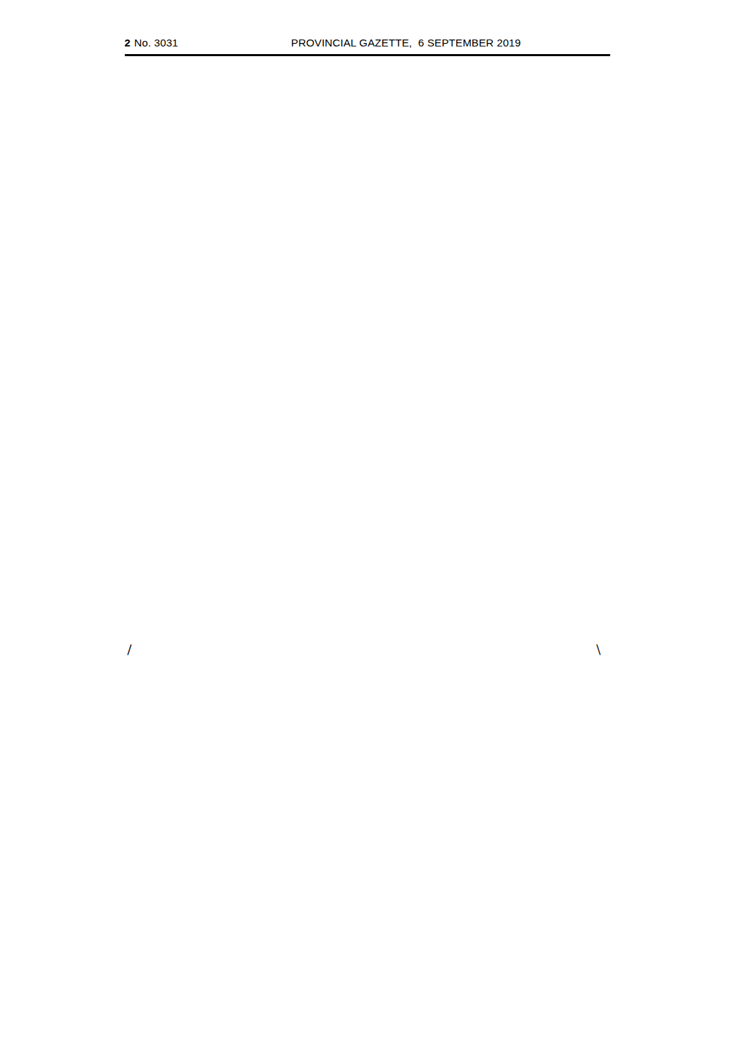2 No. 3031
PROVINCIAL GAZETTE, 6 SEPTEMBER 2019
❘ ❘